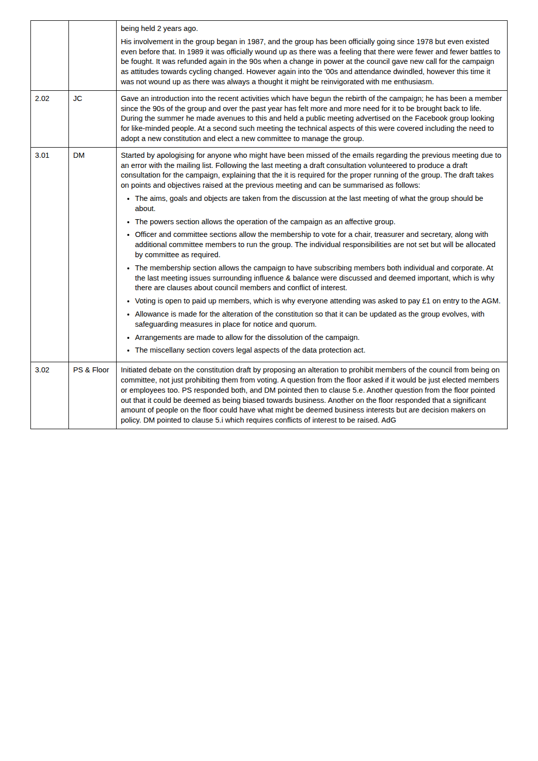| | | being held 2 years ago. His involvement in the group began in 1987, and the group has been officially going since 1978 but even existed even before that. In 1989 it was officially wound up as there was a feeling that there were fewer and fewer battles to be fought. It was refunded again in the 90s when a change in power at the council gave new call for the campaign as attitudes towards cycling changed. However again into the '00s and attendance dwindled, however this time it was not wound up as there was always a thought it might be reinvigorated with me enthusiasm. |
| 2.02 | JC | Gave an introduction into the recent activities which have begun the rebirth of the campaign; he has been a member since the 90s of the group and over the past year has felt more and more need for it to be brought back to life. During the summer he made avenues to this and held a public meeting advertised on the Facebook group looking for like-minded people. At a second such meeting the technical aspects of this were covered including the need to adopt a new constitution and elect a new committee to manage the group. |
| 3.01 | DM | Started by apologising for anyone who might have been missed of the emails regarding the previous meeting due to an error with the mailing list. Following the last meeting a draft consultation volunteered to produce a draft consultation for the campaign, explaining that the it is required for the proper running of the group. The draft takes on points and objectives raised at the previous meeting and can be summarised as follows: The aims, goals and objects are taken from the discussion at the last meeting of what the group should be about. The powers section allows the operation of the campaign as an affective group. Officer and committee sections allow the membership to vote for a chair, treasurer and secretary, along with additional committee members to run the group. The individual responsibilities are not set but will be allocated by committee as required. The membership section allows the campaign to have subscribing members both individual and corporate. At the last meeting issues surrounding influence & balance were discussed and deemed important, which is why there are clauses about council members and conflict of interest. Voting is open to paid up members, which is why everyone attending was asked to pay £1 on entry to the AGM. Allowance is made for the alteration of the constitution so that it can be updated as the group evolves, with safeguarding measures in place for notice and quorum. Arrangements are made to allow for the dissolution of the campaign. The miscellany section covers legal aspects of the data protection act. |
| 3.02 | PS & Floor | Initiated debate on the constitution draft by proposing an alteration to prohibit members of the council from being on committee, not just prohibiting them from voting. A question from the floor asked if it would be just elected members or employees too. PS responded both, and DM pointed then to clause 5.e. Another question from the floor pointed out that it could be deemed as being biased towards business. Another on the floor responded that a significant amount of people on the floor could have what might be deemed business interests but are decision makers on policy. DM pointed to clause 5.i which requires conflicts of interest to be raised. AdG |